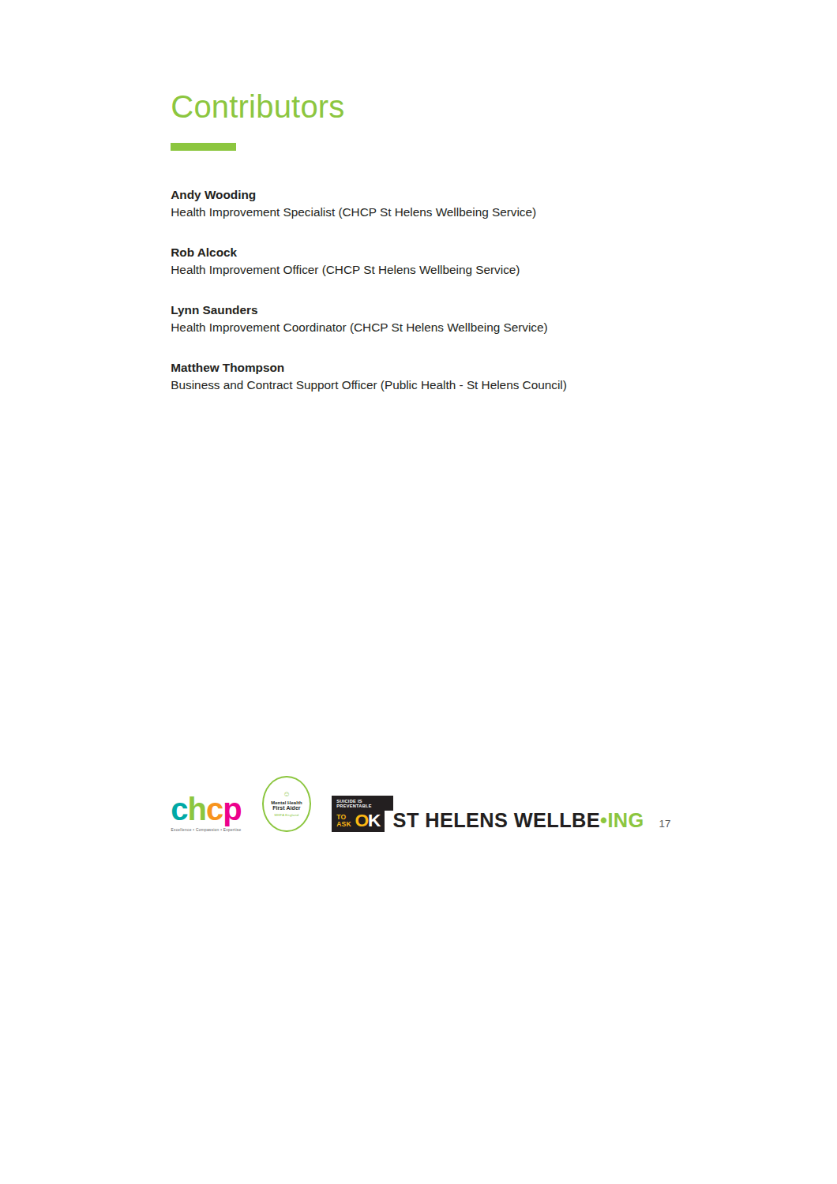Contributors
Andy Wooding Health Improvement Specialist (CHCP St Helens Wellbeing Service)
Rob Alcock Health Improvement Officer (CHCP St Helens Wellbeing Service)
Lynn Saunders Health Improvement Coordinator (CHCP St Helens Wellbeing Service)
Matthew Thompson Business and Contract Support Officer (Public Health - St Helens Council)
chcp
Excellence • Compassion • Expertise
☺
Mental Health
First Aider
MHFA England
Suicide is preventable
TO
ASK
OK
ST HELENS WELLBE•ING
17